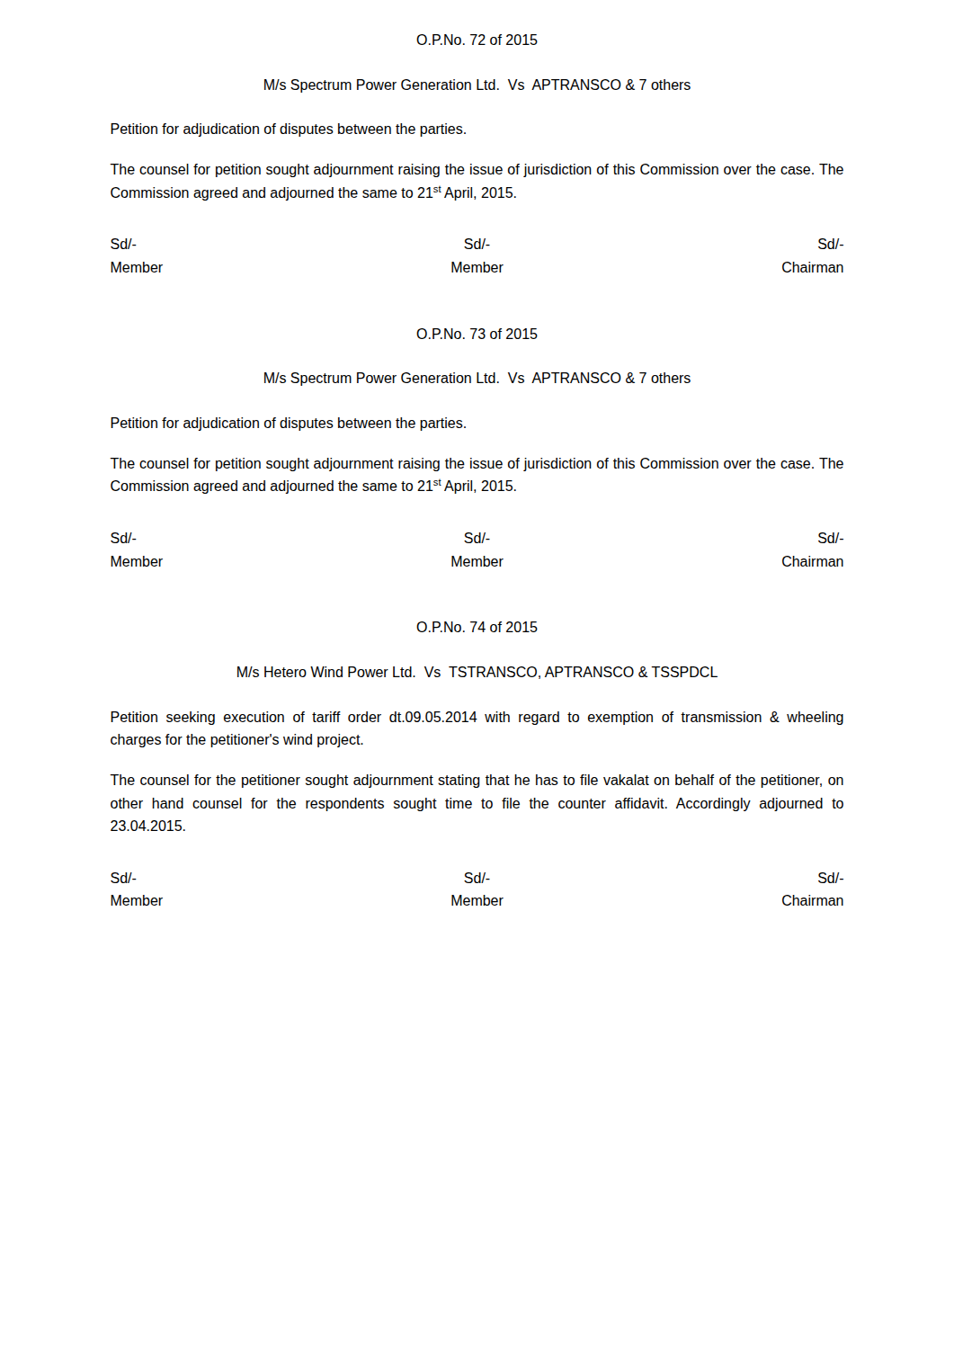O.P.No. 72 of 2015
M/s Spectrum Power Generation Ltd. Vs APTRANSCO & 7 others
Petition for adjudication of disputes between the parties.
The counsel for petition sought adjournment raising the issue of jurisdiction of this Commission over the case. The Commission agreed and adjourned the same to 21st April, 2015.
Sd/-
Member
Sd/-
Member
Sd/-
Chairman
O.P.No. 73 of 2015
M/s Spectrum Power Generation Ltd. Vs APTRANSCO & 7 others
Petition for adjudication of disputes between the parties.
The counsel for petition sought adjournment raising the issue of jurisdiction of this Commission over the case. The Commission agreed and adjourned the same to 21st April, 2015.
Sd/-
Member
Sd/-
Member
Sd/-
Chairman
O.P.No. 74 of 2015
M/s Hetero Wind Power Ltd. Vs TSTRANSCO, APTRANSCO & TSSPDCL
Petition seeking execution of tariff order dt.09.05.2014 with regard to exemption of transmission & wheeling charges for the petitioner's wind project.
The counsel for the petitioner sought adjournment stating that he has to file vakalat on behalf of the petitioner, on other hand counsel for the respondents sought time to file the counter affidavit. Accordingly adjourned to 23.04.2015.
Sd/-
Member
Sd/-
Member
Sd/-
Chairman